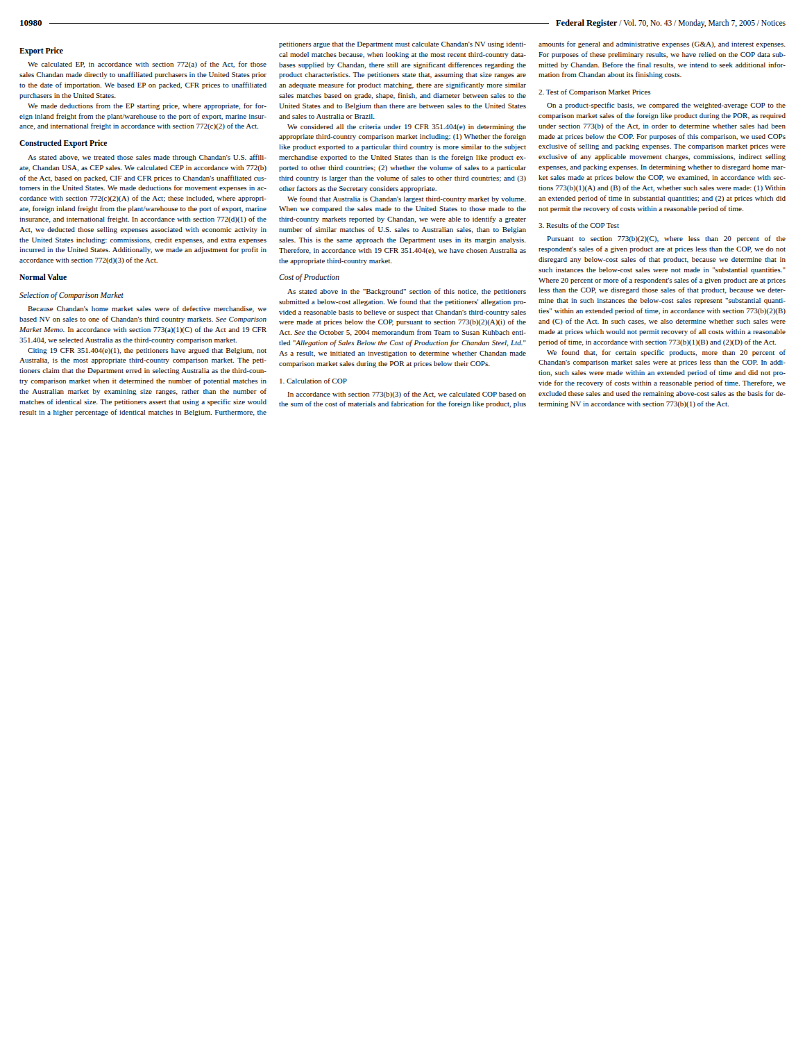10980 Federal Register / Vol. 70, No. 43 / Monday, March 7, 2005 / Notices
Export Price
We calculated EP, in accordance with section 772(a) of the Act, for those sales Chandan made directly to unaffiliated purchasers in the United States prior to the date of importation. We based EP on packed, CFR prices to unaffiliated purchasers in the United States.
We made deductions from the EP starting price, where appropriate, for foreign inland freight from the plant/warehouse to the port of export, marine insurance, and international freight in accordance with section 772(c)(2) of the Act.
Constructed Export Price
As stated above, we treated those sales made through Chandan's U.S. affiliate, Chandan USA, as CEP sales. We calculated CEP in accordance with 772(b) of the Act, based on packed, CIF and CFR prices to Chandan's unaffiliated customers in the United States. We made deductions for movement expenses in accordance with section 772(c)(2)(A) of the Act; these included, where appropriate, foreign inland freight from the plant/warehouse to the port of export, marine insurance, and international freight. In accordance with section 772(d)(1) of the Act, we deducted those selling expenses associated with economic activity in the United States including: commissions, credit expenses, and extra expenses incurred in the United States. Additionally, we made an adjustment for profit in accordance with section 772(d)(3) of the Act.
Normal Value
Selection of Comparison Market
Because Chandan's home market sales were of defective merchandise, we based NV on sales to one of Chandan's third country markets. See Comparison Market Memo. In accordance with section 773(a)(1)(C) of the Act and 19 CFR 351.404, we selected Australia as the third-country comparison market.
Citing 19 CFR 351.404(e)(1), the petitioners have argued that Belgium, not Australia, is the most appropriate third-country comparison market. The petitioners claim that the Department erred in selecting Australia as the third-country comparison market when it determined the number of potential matches in the Australian market by examining size ranges, rather than the number of matches of identical size. The petitioners assert that using a specific size would result in a higher percentage of identical matches in Belgium. Furthermore, the petitioners argue that the Department must calculate Chandan's NV using identical model matches because, when looking at the most recent third-country databases supplied by Chandan, there still are significant differences regarding the product characteristics. The petitioners state that, assuming that size ranges are an adequate measure for product matching, there are significantly more similar sales matches based on grade, shape, finish, and diameter between sales to the United States and to Belgium than there are between sales to the United States and sales to Australia or Brazil.
We considered all the criteria under 19 CFR 351.404(e) in determining the appropriate third-country comparison market including: (1) Whether the foreign like product exported to a particular third country is more similar to the subject merchandise exported to the United States than is the foreign like product exported to other third countries; (2) whether the volume of sales to a particular third country is larger than the volume of sales to other third countries; and (3) other factors as the Secretary considers appropriate.
We found that Australia is Chandan's largest third-country market by volume. When we compared the sales made to the United States to those made to the third-country markets reported by Chandan, we were able to identify a greater number of similar matches of U.S. sales to Australian sales, than to Belgian sales. This is the same approach the Department uses in its margin analysis. Therefore, in accordance with 19 CFR 351.404(e), we have chosen Australia as the appropriate third-country market.
Cost of Production
As stated above in the "Background" section of this notice, the petitioners submitted a below-cost allegation. We found that the petitioners' allegation provided a reasonable basis to believe or suspect that Chandan's third-country sales were made at prices below the COP, pursuant to section 773(b)(2)(A)(i) of the Act. See the October 5, 2004 memorandum from Team to Susan Kuhbach entitled "Allegation of Sales Below the Cost of Production for Chandan Steel, Ltd." As a result, we initiated an investigation to determine whether Chandan made comparison market sales during the POR at prices below their COPs.
1. Calculation of COP
In accordance with section 773(b)(3) of the Act, we calculated COP based on the sum of the cost of materials and fabrication for the foreign like product, plus amounts for general and administrative expenses (G&A), and interest expenses. For purposes of these preliminary results, we have relied on the COP data submitted by Chandan. Before the final results, we intend to seek additional information from Chandan about its finishing costs.
2. Test of Comparison Market Prices
On a product-specific basis, we compared the weighted-average COP to the comparison market sales of the foreign like product during the POR, as required under section 773(b) of the Act, in order to determine whether sales had been made at prices below the COP. For purposes of this comparison, we used COPs exclusive of selling and packing expenses. The comparison market prices were exclusive of any applicable movement charges, commissions, indirect selling expenses, and packing expenses. In determining whether to disregard home market sales made at prices below the COP, we examined, in accordance with sections 773(b)(1)(A) and (B) of the Act, whether such sales were made: (1) Within an extended period of time in substantial quantities; and (2) at prices which did not permit the recovery of costs within a reasonable period of time.
3. Results of the COP Test
Pursuant to section 773(b)(2)(C), where less than 20 percent of the respondent's sales of a given product are at prices less than the COP, we do not disregard any below-cost sales of that product, because we determine that in such instances the below-cost sales were not made in "substantial quantities." Where 20 percent or more of a respondent's sales of a given product are at prices less than the COP, we disregard those sales of that product, because we determine that in such instances the below-cost sales represent "substantial quantities" within an extended period of time, in accordance with section 773(b)(2)(B) and (C) of the Act. In such cases, we also determine whether such sales were made at prices which would not permit recovery of all costs within a reasonable period of time, in accordance with section 773(b)(1)(B) and (2)(D) of the Act.
We found that, for certain specific products, more than 20 percent of Chandan's comparison market sales were at prices less than the COP. In addition, such sales were made within an extended period of time and did not provide for the recovery of costs within a reasonable period of time. Therefore, we excluded these sales and used the remaining above-cost sales as the basis for determining NV in accordance with section 773(b)(1) of the Act.